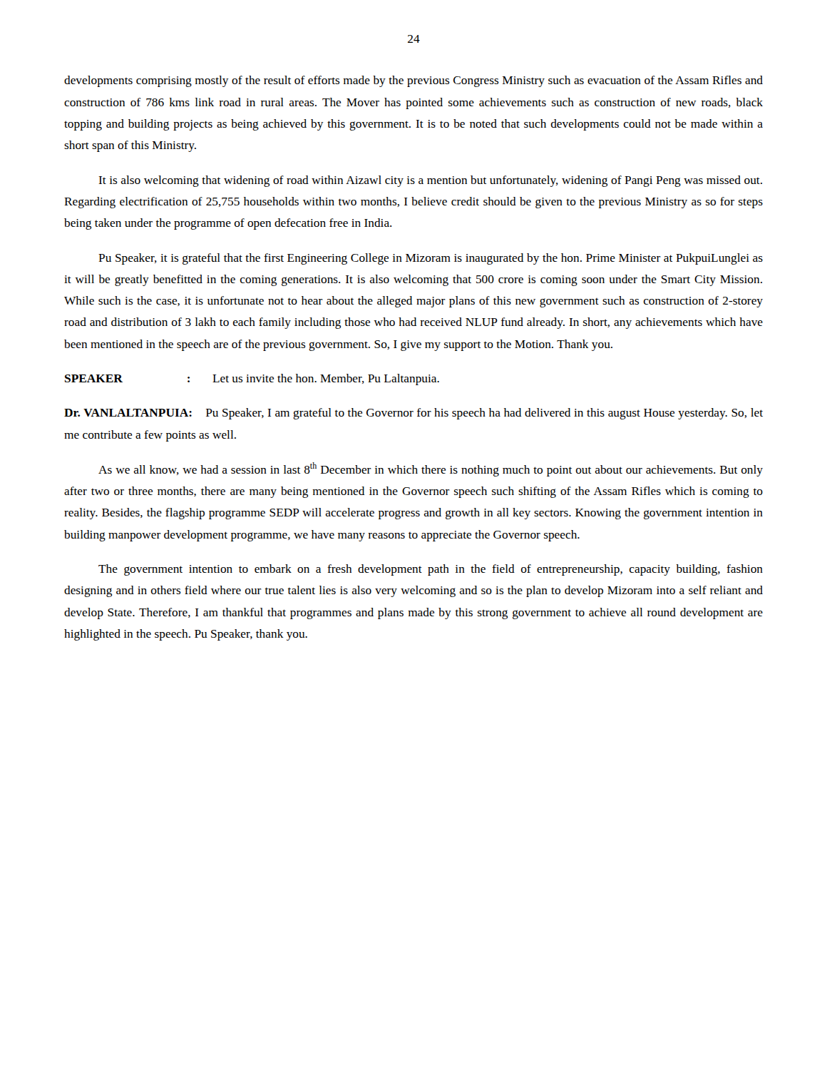24
developments comprising mostly of the result of efforts made by the previous Congress Ministry such as evacuation of the Assam Rifles and construction of 786 kms link road in rural areas. The Mover has pointed some achievements such as construction of new roads, black topping and building projects as being achieved by this government. It is to be noted that such developments could not be made within a short span of this Ministry.
It is also welcoming that widening of road within Aizawl city is a mention but unfortunately, widening of Pangi Peng was missed out. Regarding electrification of 25,755 households within two months, I believe credit should be given to the previous Ministry as so for steps being taken under the programme of open defecation free in India.
Pu Speaker, it is grateful that the first Engineering College in Mizoram is inaugurated by the hon. Prime Minister at PukpuiLunglei as it will be greatly benefitted in the coming generations. It is also welcoming that 500 crore is coming soon under the Smart City Mission. While such is the case, it is unfortunate not to hear about the alleged major plans of this new government such as construction of 2-storey road and distribution of 3 lakh to each family including those who had received NLUP fund already. In short, any achievements which have been mentioned in the speech are of the previous government. So, I give my support to the Motion. Thank you.
SPEAKER : Let us invite the hon. Member, Pu Laltanpuia.
Dr. VANLALTANPUIA: Pu Speaker, I am grateful to the Governor for his speech ha had delivered in this august House yesterday. So, let me contribute a few points as well.
As we all know, we had a session in last 8th December in which there is nothing much to point out about our achievements. But only after two or three months, there are many being mentioned in the Governor speech such shifting of the Assam Rifles which is coming to reality. Besides, the flagship programme SEDP will accelerate progress and growth in all key sectors. Knowing the government intention in building manpower development programme, we have many reasons to appreciate the Governor speech.
The government intention to embark on a fresh development path in the field of entrepreneurship, capacity building, fashion designing and in others field where our true talent lies is also very welcoming and so is the plan to develop Mizoram into a self reliant and develop State. Therefore, I am thankful that programmes and plans made by this strong government to achieve all round development are highlighted in the speech. Pu Speaker, thank you.